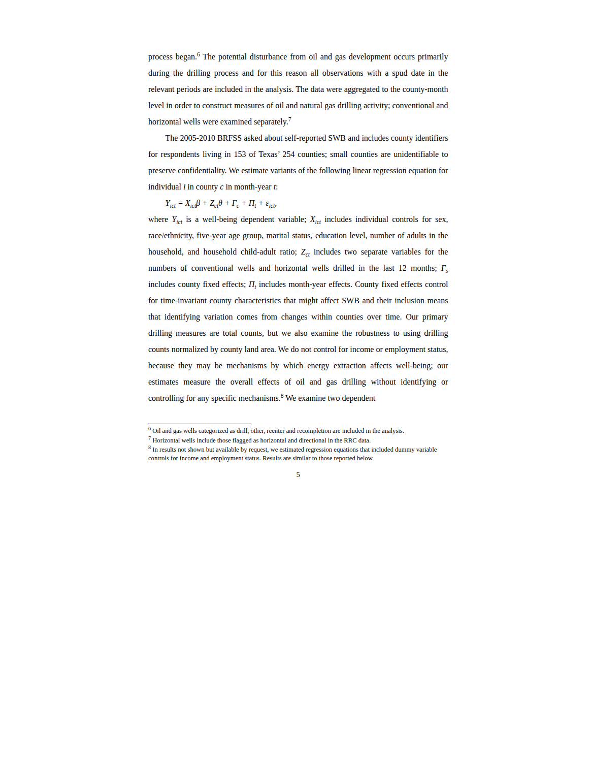process began.6 The potential disturbance from oil and gas development occurs primarily during the drilling process and for this reason all observations with a spud date in the relevant periods are included in the analysis. The data were aggregated to the county-month level in order to construct measures of oil and natural gas drilling activity; conventional and horizontal wells were examined separately.7
The 2005-2010 BRFSS asked about self-reported SWB and includes county identifiers for respondents living in 153 of Texas’ 254 counties; small counties are unidentifiable to preserve confidentiality. We estimate variants of the following linear regression equation for individual i in county c in month-year t:
Yict = Xictβ + Zctθ + Γc + Πt + εict,
where Yict is a well-being dependent variable; Xict includes individual controls for sex, race/ethnicity, five-year age group, marital status, education level, number of adults in the household, and household child-adult ratio; Zct includes two separate variables for the numbers of conventional wells and horizontal wells drilled in the last 12 months; Γs includes county fixed effects; Πt includes month-year effects. County fixed effects control for time-invariant county characteristics that might affect SWB and their inclusion means that identifying variation comes from changes within counties over time. Our primary drilling measures are total counts, but we also examine the robustness to using drilling counts normalized by county land area. We do not control for income or employment status, because they may be mechanisms by which energy extraction affects well-being; our estimates measure the overall effects of oil and gas drilling without identifying or controlling for any specific mechanisms.8 We examine two dependent
6 Oil and gas wells categorized as drill, other, reenter and recompletion are included in the analysis.
7 Horizontal wells include those flagged as horizontal and directional in the RRC data.
8 In results not shown but available by request, we estimated regression equations that included dummy variable controls for income and employment status. Results are similar to those reported below.
5